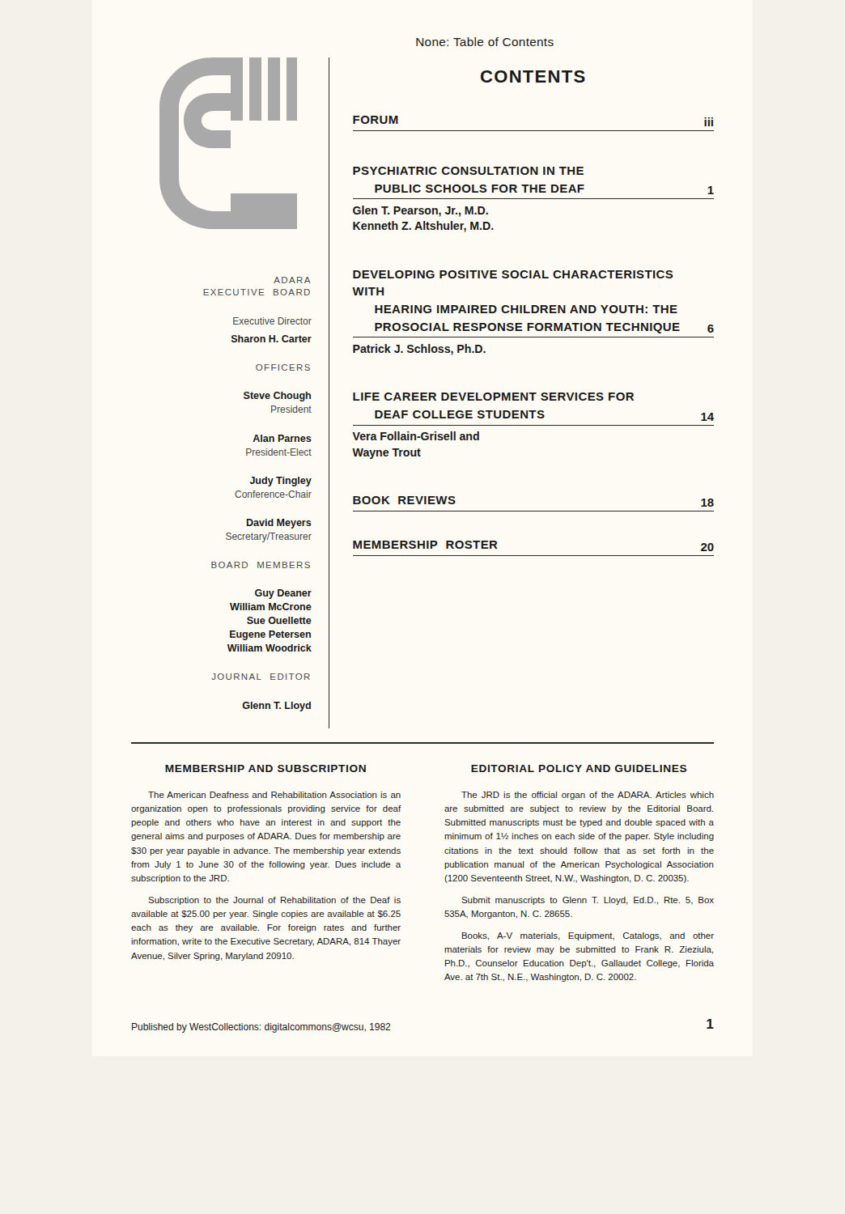None: Table of Contents
ADARA
EXECUTIVE BOARD
Executive Director
Sharon H. Carter
OFFICERS
Steve Chough
President
Alan Parnes
President-Elect
Judy Tingley
Conference-Chair
David Meyers
Secretary/Treasurer
BOARD MEMBERS
Guy Deaner
William McCrone
Sue Ouellette
Eugene Petersen
William Woodrick
JOURNAL EDITOR
Glenn T. Lloyd
CONTENTS
FORUM
iii
PSYCHIATRIC CONSULTATION IN THE PUBLIC SCHOOLS FOR THE DEAF
1
Glen T. Pearson, Jr., M.D.
Kenneth Z. Altshuler, M.D.
DEVELOPING POSITIVE SOCIAL CHARACTERISTICS WITH HEARING IMPAIRED CHILDREN AND YOUTH: THE PROSOCIAL RESPONSE FORMATION TECHNIQUE
6
Patrick J. Schloss, Ph.D.
LIFE CAREER DEVELOPMENT SERVICES FOR DEAF COLLEGE STUDENTS
14
Vera Follain-Grisell and
Wayne Trout
BOOK REVIEWS
18
MEMBERSHIP ROSTER
20
MEMBERSHIP AND SUBSCRIPTION
The American Deafness and Rehabilitation Association is an organization open to professionals providing service for deaf people and others who have an interest in and support the general aims and purposes of ADARA. Dues for membership are $30 per year payable in advance. The membership year extends from July 1 to June 30 of the following year. Dues include a subscription to the JRD.
Subscription to the Journal of Rehabilitation of the Deaf is available at $25.00 per year. Single copies are available at $6.25 each as they are available. For foreign rates and further information, write to the Executive Secretary, ADARA, 814 Thayer Avenue, Silver Spring, Maryland 20910.
EDITORIAL POLICY AND GUIDELINES
The JRD is the official organ of the ADARA. Articles which are submitted are subject to review by the Editorial Board. Submitted manuscripts must be typed and double spaced with a minimum of 1½ inches on each side of the paper. Style including citations in the text should follow that as set forth in the publication manual of the American Psychological Association (1200 Seventeenth Street, N.W., Washington, D. C. 20035).
Submit manuscripts to Glenn T. Lloyd, Ed.D., Rte. 5, Box 535A, Morganton, N. C. 28655.
Books, A-V materials, Equipment, Catalogs, and other materials for review may be submitted to Frank R. Zieziula, Ph.D., Counselor Education Dep't., Gallaudet College, Florida Ave. at 7th St., N.E., Washington, D. C. 20002.
Published by WestCollections: digitalcommons@wcsu, 1982
1